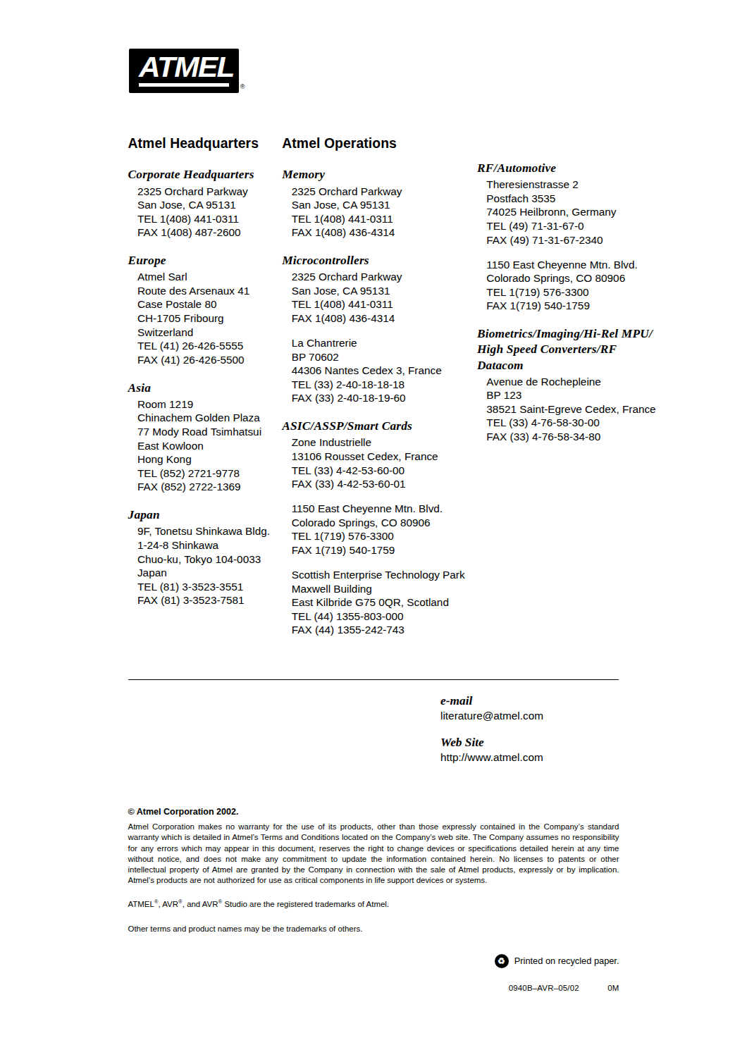ATMEL
®
Atmel Headquarters
Corporate Headquarters
2325 Orchard Parkway
San Jose, CA 95131
TEL 1(408) 441-0311
FAX 1(408) 487-2600
Europe
Atmel Sarl
Route des Arsenaux 41
Case Postale 80
CH-1705 Fribourg
Switzerland
TEL (41) 26-426-5555
FAX (41) 26-426-5500
Asia
Room 1219
Chinachem Golden Plaza
77 Mody Road Tsimhatsui
East Kowloon
Hong Kong
TEL (852) 2721-9778
FAX (852) 2722-1369
Japan
9F, Tonetsu Shinkawa Bldg.
1-24-8 Shinkawa
Chuo-ku, Tokyo 104-0033
Japan
TEL (81) 3-3523-3551
FAX (81) 3-3523-7581
Atmel Operations
Memory
2325 Orchard Parkway
San Jose, CA 95131
TEL 1(408) 441-0311
FAX 1(408) 436-4314
Microcontrollers
2325 Orchard Parkway
San Jose, CA 95131
TEL 1(408) 441-0311
FAX 1(408) 436-4314
La Chantrerie
BP 70602
44306 Nantes Cedex 3, France
TEL (33) 2-40-18-18-18
FAX (33) 2-40-18-19-60
ASIC/ASSP/Smart Cards
Zone Industrielle
13106 Rousset Cedex, France
TEL (33) 4-42-53-60-00
FAX (33) 4-42-53-60-01
1150 East Cheyenne Mtn. Blvd.
Colorado Springs, CO 80906
TEL 1(719) 576-3300
FAX 1(719) 540-1759
Scottish Enterprise Technology Park
Maxwell Building
East Kilbride G75 0QR, Scotland
TEL (44) 1355-803-000
FAX (44) 1355-242-743
RF/Automotive
Theresienstrasse 2
Postfach 3535
74025 Heilbronn, Germany
TEL (49) 71-31-67-0
FAX (49) 71-31-67-2340
1150 East Cheyenne Mtn. Blvd.
Colorado Springs, CO 80906
TEL 1(719) 576-3300
FAX 1(719) 540-1759
Biometrics/Imaging/Hi-Rel MPU/
High Speed Converters/RF Datacom
Avenue de Rochepleine
BP 123
38521 Saint-Egreve Cedex, France
TEL (33) 4-76-58-30-00
FAX (33) 4-76-58-34-80
e-mail
literature@atmel.com
Web Site
http://www.atmel.com
© Atmel Corporation 2002.
Atmel Corporation makes no warranty for the use of its products, other than those expressly contained in the Company’s standard warranty which is detailed in Atmel’s Terms and Conditions located on the Company’s web site. The Company assumes no responsibility for any errors which may appear in this document, reserves the right to change devices or specifications detailed herein at any time without notice, and does not make any commitment to update the information contained herein. No licenses to patents or other intellectual property of Atmel are granted by the Company in connection with the sale of Atmel products, expressly or by implication. Atmel’s products are not authorized for use as critical components in life support devices or systems.
ATMEL®, AVR®, and AVR® Studio are the registered trademarks of Atmel.
Other terms and product names may be the trademarks of others.
♻ Printed on recycled paper.
0940B–AVR–05/020M